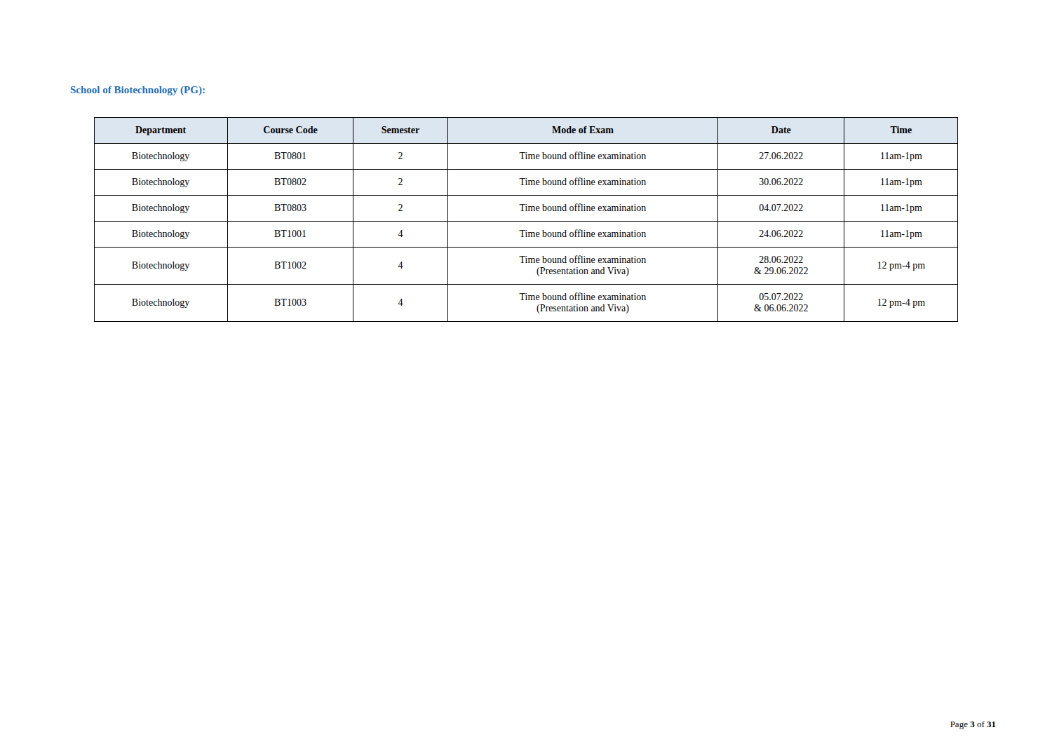School of Biotechnology (PG):
| Department | Course Code | Semester | Mode of Exam | Date | Time |
| --- | --- | --- | --- | --- | --- |
| Biotechnology | BT0801 | 2 | Time bound offline examination | 27.06.2022 | 11am-1pm |
| Biotechnology | BT0802 | 2 | Time bound offline examination | 30.06.2022 | 11am-1pm |
| Biotechnology | BT0803 | 2 | Time bound offline examination | 04.07.2022 | 11am-1pm |
| Biotechnology | BT1001 | 4 | Time bound offline examination | 24.06.2022 | 11am-1pm |
| Biotechnology | BT1002 | 4 | Time bound offline examination (Presentation and Viva) | 28.06.2022 & 29.06.2022 | 12 pm-4 pm |
| Biotechnology | BT1003 | 4 | Time bound offline examination (Presentation and Viva) | 05.07.2022 & 06.06.2022 | 12 pm-4 pm |
Page 3 of 31